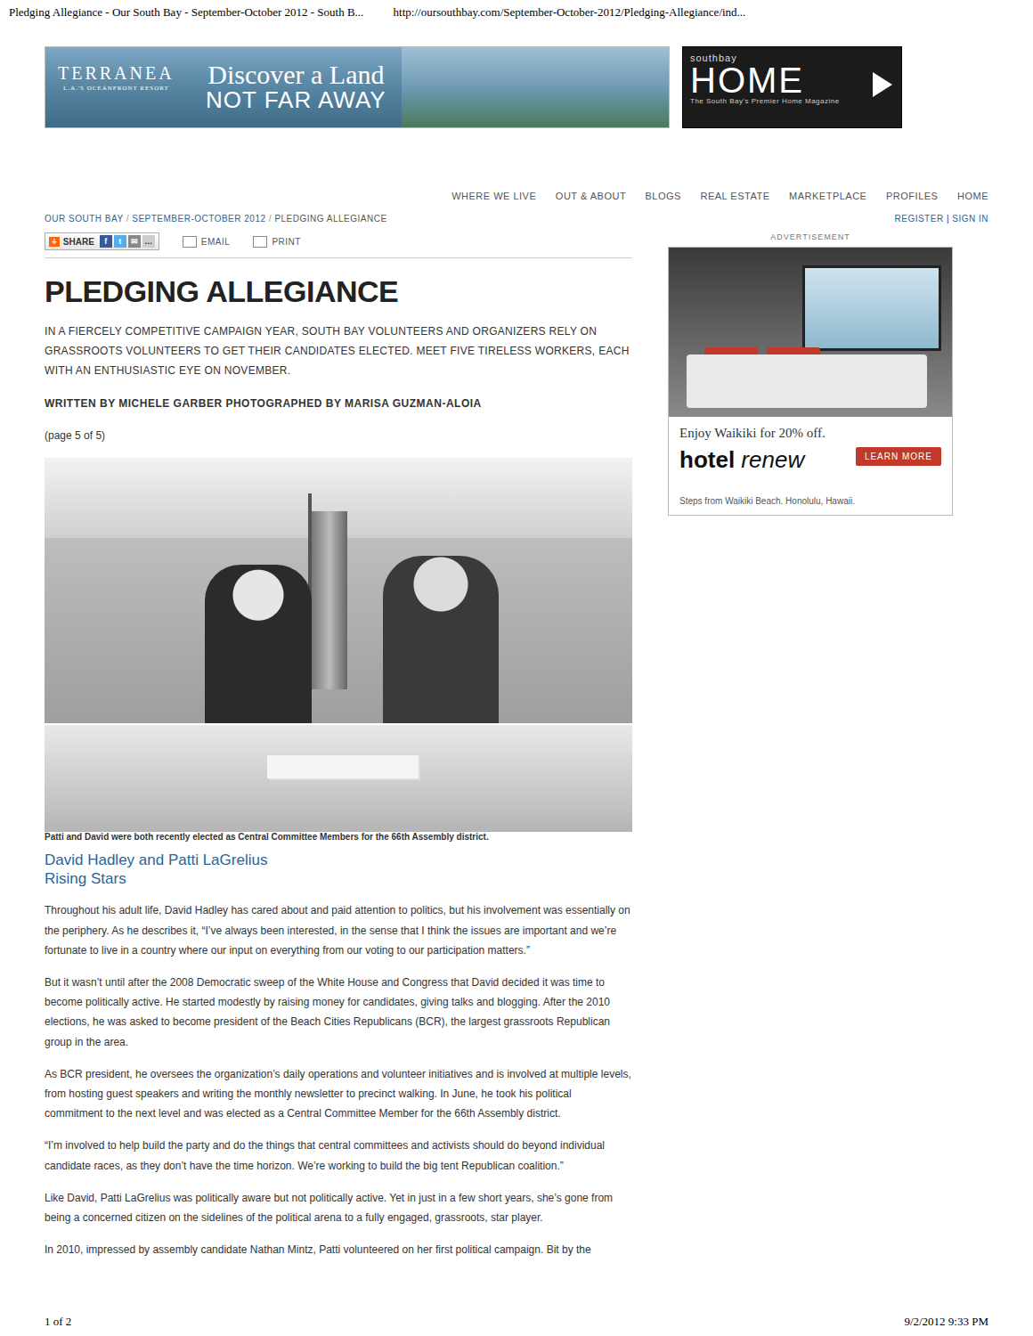Pledging Allegiance - Our South Bay - September-October 2012 - South B... http://oursouthbay.com/September-October-2012/Pledging-Allegiance/ind...
TERRANEA L.A.'S OCEANFRONT RESORT
Discover a Land NOT FAR AWAY
southbay
HOME
The South Bay's Premier Home Magazine
WHERE WE LIVE OUT & ABOUT BLOGS REAL ESTATE MARKETPLACE PROFILES HOME
OUR SOUTH BAY / SEPTEMBER-OCTOBER 2012 / PLEDGING ALLEGIANCE
REGISTER | SIGN IN
+SHARE f t ✉ … EMAIL PRINT
PLEDGING ALLEGIANCE
IN A FIERCELY COMPETITIVE CAMPAIGN YEAR, SOUTH BAY VOLUNTEERS AND ORGANIZERS RELY ON GRASSROOTS VOLUNTEERS TO GET THEIR CANDIDATES ELECTED. MEET FIVE TIRELESS WORKERS, EACH WITH AN ENTHUSIASTIC EYE ON NOVEMBER.
WRITTEN BY MICHELE GARBER PHOTOGRAPHED BY MARISA GUZMAN-ALOIA
(page 5 of 5)
Patti and David were both recently elected as Central Committee Members for the 66th Assembly district.
David Hadley and Patti LaGrelius
Rising Stars
Throughout his adult life, David Hadley has cared about and paid attention to politics, but his involvement was essentially on the periphery. As he describes it, “I’ve always been interested, in the sense that I think the issues are important and we’re fortunate to live in a country where our input on everything from our voting to our participation matters.”
But it wasn’t until after the 2008 Democratic sweep of the White House and Congress that David decided it was time to become politically active. He started modestly by raising money for candidates, giving talks and blogging. After the 2010 elections, he was asked to become president of the Beach Cities Republicans (BCR), the largest grassroots Republican group in the area.
As BCR president, he oversees the organization’s daily operations and volunteer initiatives and is involved at multiple levels, from hosting guest speakers and writing the monthly newsletter to precinct walking. In June, he took his political commitment to the next level and was elected as a Central Committee Member for the 66th Assembly district.
“I’m involved to help build the party and do the things that central committees and activists should do beyond individual candidate races, as they don’t have the time horizon. We’re working to build the big tent Republican coalition.”
Like David, Patti LaGrelius was politically aware but not politically active. Yet in just in a few short years, she’s gone from being a concerned citizen on the sidelines of the political arena to a fully engaged, grassroots, star player.
In 2010, impressed by assembly candidate Nathan Mintz, Patti volunteered on her first political campaign. Bit by the
ADVERTISEMENT
Enjoy Waikiki for 20% off.
hotel renew
LEARN MORE
Steps from Waikiki Beach. Honolulu, Hawaii.
1 of 2 9/2/2012 9:33 PM